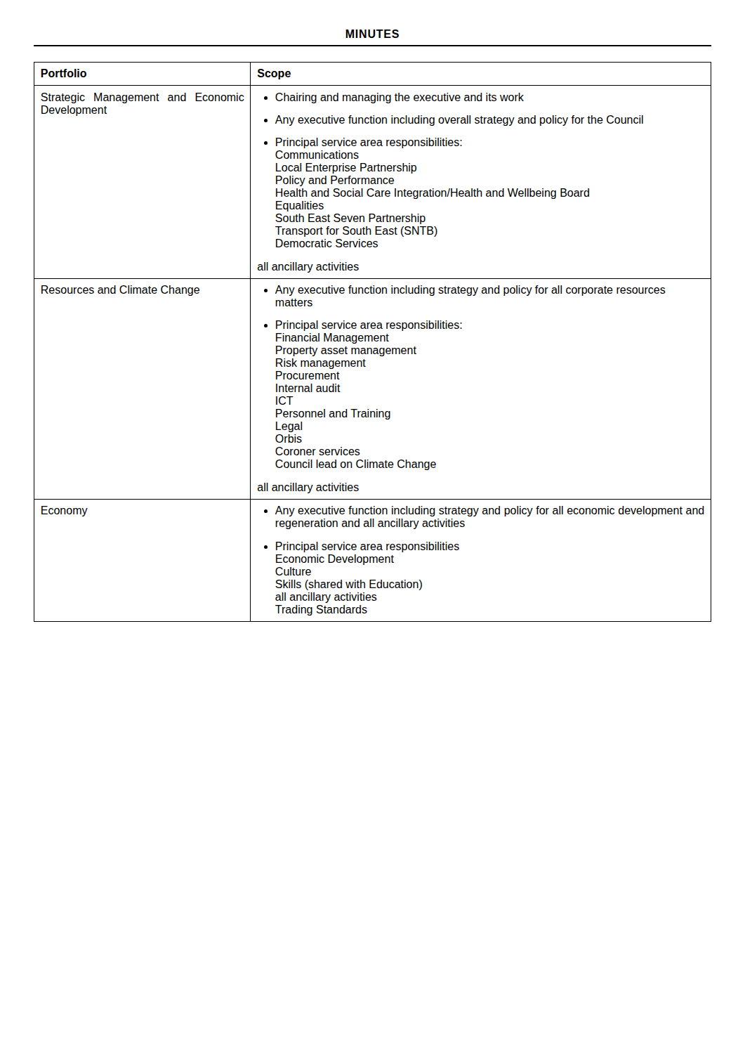MINUTES
| Portfolio | Scope |
| --- | --- |
| Strategic Management and Economic Development | Chairing and managing the executive and its work Any executive function including overall strategy and policy for the Council Principal service area responsibilities: Communications Local Enterprise Partnership Policy and Performance Health and Social Care Integration/Health and Wellbeing Board Equalities South East Seven Partnership Transport for South East (SNTB) Democratic Services all ancillary activities |
| Resources and Climate Change | Any executive function including strategy and policy for all corporate resources matters Principal service area responsibilities: Financial Management Property asset management Risk management Procurement Internal audit ICT Personnel and Training Legal Orbis Coroner services Council lead on Climate Change all ancillary activities |
| Economy | Any executive function including strategy and policy for all economic development and regeneration and all ancillary activities Principal service area responsibilities Economic Development Culture Skills (shared with Education) all ancillary activities Trading Standards |